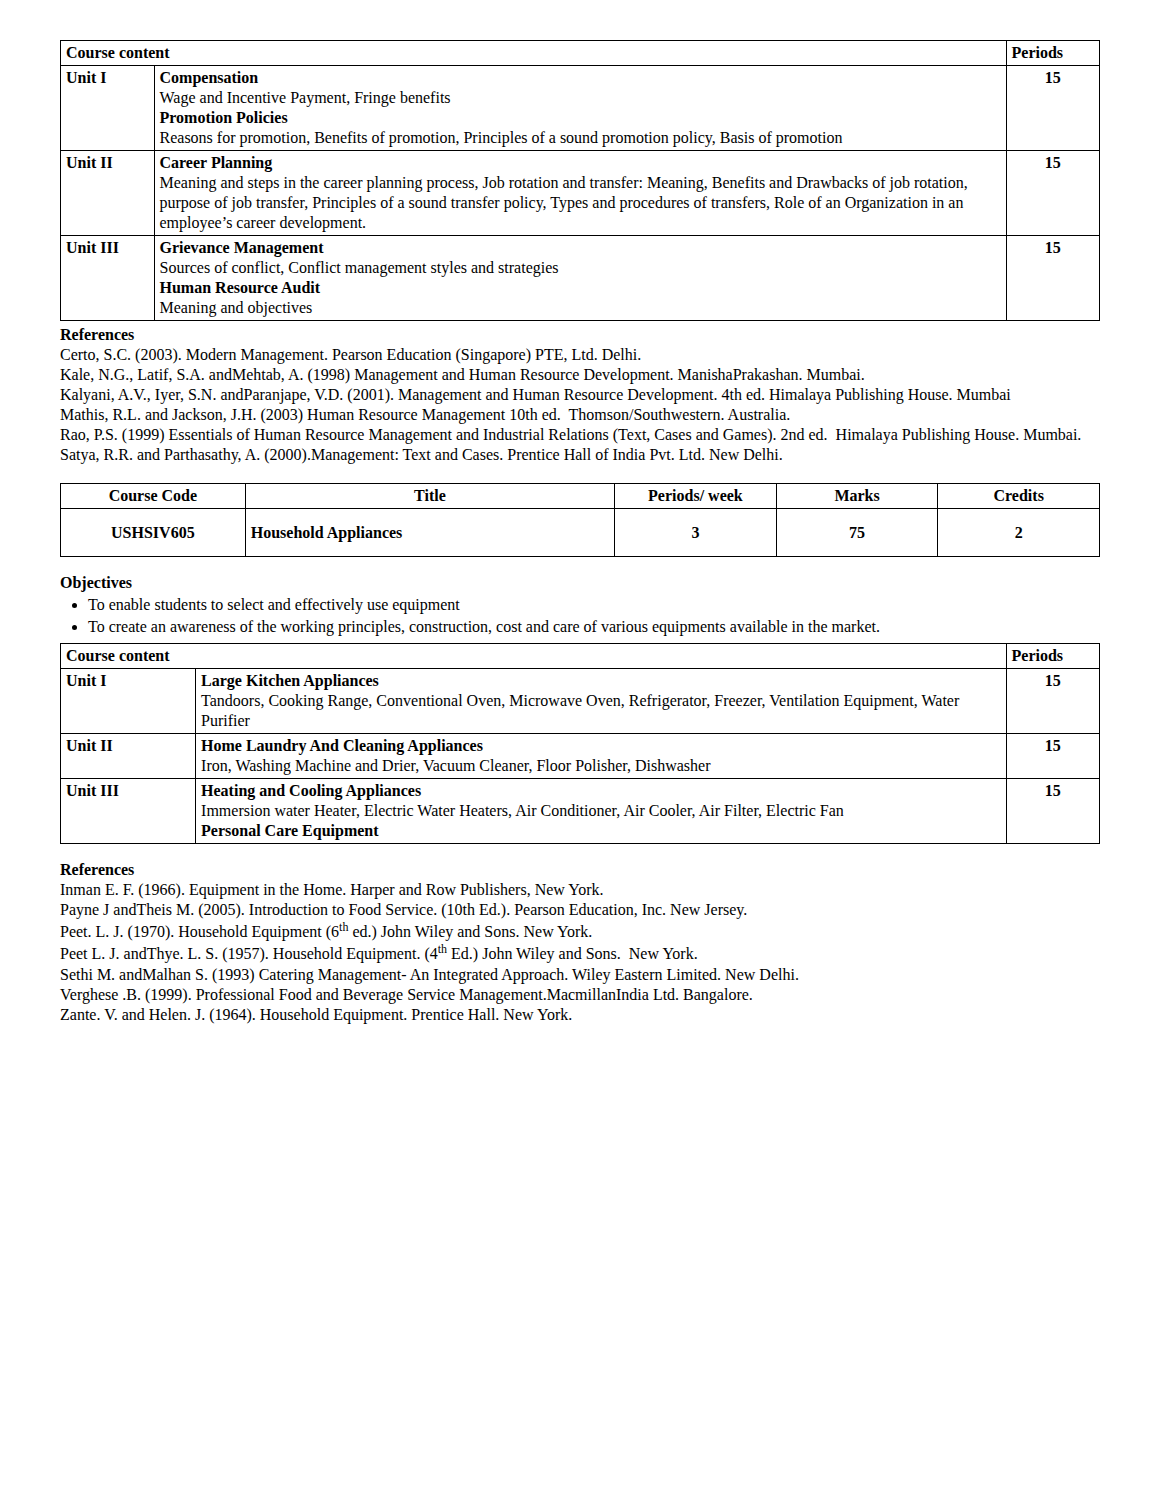| Course content | Periods |
| Unit I | Compensation Wage and Incentive Payment, Fringe benefits Promotion Policies Reasons for promotion, Benefits of promotion, Principles of a sound promotion policy, Basis of promotion | 15 |
| Unit II | Career Planning Meaning and steps in the career planning process, Job rotation and transfer: Meaning, Benefits and Drawbacks of job rotation, purpose of job transfer, Principles of a sound transfer policy, Types and procedures of transfers, Role of an Organization in an employee’s career development. | 15 |
| Unit III | Grievance Management Sources of conflict, Conflict management styles and strategies Human Resource Audit Meaning and objectives | 15 |
References
Certo, S.C. (2003). Modern Management. Pearson Education (Singapore) PTE, Ltd. Delhi.
Kale, N.G., Latif, S.A. andMehtab, A. (1998) Management and Human Resource Development. ManishaPrakashan. Mumbai.
Kalyani, A.V., Iyer, S.N. andParanjape, V.D. (2001). Management and Human Resource Development. 4th ed. Himalaya Publishing House. Mumbai
Mathis, R.L. and Jackson, J.H. (2003) Human Resource Management 10th ed. Thomson/Southwestern. Australia.
Rao, P.S. (1999) Essentials of Human Resource Management and Industrial Relations (Text, Cases and Games). 2nd ed. Himalaya Publishing House. Mumbai.
Satya, R.R. and Parthasathy, A. (2000).Management: Text and Cases. Prentice Hall of India Pvt. Ltd. New Delhi.
| Course Code | Title | Periods/ week | Marks | Credits |
| USHSIV605 | Household Appliances | 3 | 75 | 2 |
Objectives
To enable students to select and effectively use equipment
To create an awareness of the working principles, construction, cost and care of various equipments available in the market.
| Course content | Periods |
| Unit I | Large Kitchen Appliances Tandoors, Cooking Range, Conventional Oven, Microwave Oven, Refrigerator, Freezer, Ventilation Equipment, Water Purifier | 15 |
| Unit II | Home Laundry And Cleaning Appliances Iron, Washing Machine and Drier, Vacuum Cleaner, Floor Polisher, Dishwasher | 15 |
| Unit III | Heating and Cooling Appliances Immersion water Heater, Electric Water Heaters, Air Conditioner, Air Cooler, Air Filter, Electric Fan Personal Care Equipment | 15 |
References
Inman E. F. (1966). Equipment in the Home. Harper and Row Publishers, New York.
Payne J andTheis M. (2005). Introduction to Food Service. (10th Ed.). Pearson Education, Inc. New Jersey.
Peet. L. J. (1970). Household Equipment (6th ed.) John Wiley and Sons. New York.
Peet L. J. andThye. L. S. (1957). Household Equipment. (4th Ed.) John Wiley and Sons. New York.
Sethi M. andMalhan S. (1993) Catering Management- An Integrated Approach. Wiley Eastern Limited. New Delhi.
Verghese .B. (1999). Professional Food and Beverage Service Management.MacmillanIndia Ltd. Bangalore.
Zante. V. and Helen. J. (1964). Household Equipment. Prentice Hall. New York.